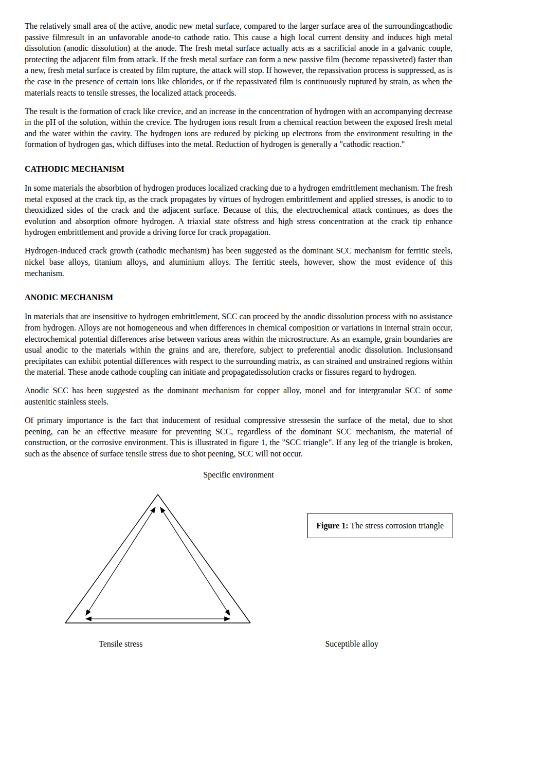The relatively small area of the active, anodic new metal surface, compared to the larger surface area of the surroundingcathodic passive filmresult in an unfavorable anode-to cathode ratio. This cause a high local current density and induces high metal dissolution (anodic dissolution) at the anode. The fresh metal surface actually acts as a sacrificial anode in a galvanic couple, protecting the adjacent film from attack. If the fresh metal surface can form a new passive film (become repassiveted) faster than a new, fresh metal surface is created by film rupture, the attack will stop. If however, the repassivation process is suppressed, as is the case in the presence of certain ions like chlorides, or if the repassivated film is continuously ruptured by strain, as when the materials reacts to tensile stresses, the localized attack proceeds.
The result is the formation of crack like crevice, and an increase in the concentration of hydrogen with an accompanying decrease in the pH of the solution, within the crevice. The hydrogen ions result from a chemical reaction between the exposed fresh metal and the water within the cavity. The hydrogen ions are reduced by picking up electrons from the environment resulting in the formation of hydrogen gas, which diffuses into the metal. Reduction of hydrogen is generally a "cathodic reaction."
Cathodic Mechanism
In some materials the absorbtion of hydrogen produces localized cracking due to a hydrogen emdrittlement mechanism. The fresh metal exposed at the crack tip, as the crack propagates by virtues of hydrogen embrittlement and applied stresses, is anodic to to theoxidized sides of the crack and the adjacent surface. Because of this, the electrochemical attack continues, as does the evolution and absorption ofmore hydrogen. A triaxial state ofstress and high stress concentration at the crack tip enhance hydrogen embrittlement and provide a driving force for crack propagation.
Hydrogen-induced crack growth (cathodic mechanism) has been suggested as the dominant SCC mechanism for ferritic steels, nickel base alloys, titanium alloys, and aluminium alloys. The ferritic steels, however, show the most evidence of this mechanism.
Anodic Mechanism
In materials that are insensitive to hydrogen embrittlement, SCC can proceed by the anodic dissolution process with no assistance from hydrogen. Alloys are not homogeneous and when differences in chemical composition or variations in internal strain occur, electrochemical potential differences arise between various areas within the microstructure. As an example, grain boundaries are usual anodic to the materials within the grains and are, therefore, subject to preferential anodic dissolution. Inclusionsand precipitates can exhibit potential differences with respect to the surrounding matrix, as can strained and unstrained regions within the material. These anode cathode coupling can initiate and propagatedissolution cracks or fissures regard to hydrogen.
Anodic SCC has been suggested as the dominant mechanism for copper alloy, monel and for intergranular SCC of some austenitic stainless steels.
Of primary importance is the fact that inducement of residual compressive stressesin the surface of the metal, due to shot peening, can be an effective measure for preventing SCC, regardless of the dominant SCC mechanism, the material of construction, or the corrosive environment. This is illustrated in figure 1, the "SCC triangle". If any leg of the triangle is broken, such as the absence of surface tensile stress due to shot peening, SCC will not occur.
Specific environment
Figure 1: The stress corrosion triangle
Tensile stress Suceptible alloy